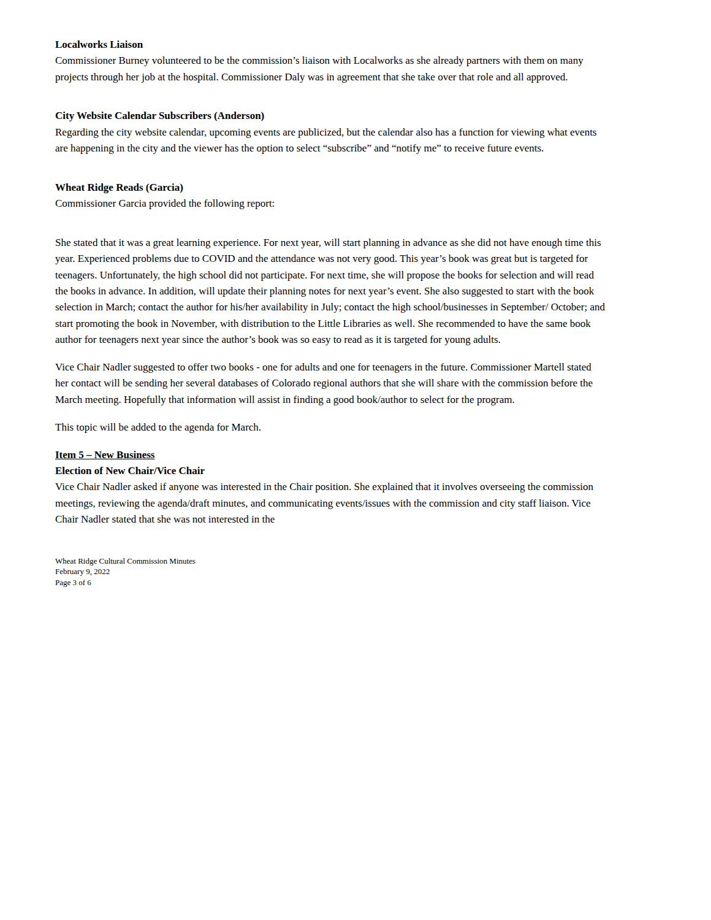Localworks Liaison
Commissioner Burney volunteered to be the commission’s liaison with Localworks as she already partners with them on many projects through her job at the hospital. Commissioner Daly was in agreement that she take over that role and all approved.
City Website Calendar Subscribers (Anderson)
Regarding the city website calendar, upcoming events are publicized, but the calendar also has a function for viewing what events are happening in the city and the viewer has the option to select “subscribe” and “notify me” to receive future events.
Wheat Ridge Reads (Garcia)
Commissioner Garcia provided the following report:
She stated that it was a great learning experience. For next year, will start planning in advance as she did not have enough time this year. Experienced problems due to COVID and the attendance was not very good. This year’s book was great but is targeted for teenagers. Unfortunately, the high school did not participate. For next time, she will propose the books for selection and will read the books in advance. In addition, will update their planning notes for next year’s event. She also suggested to start with the book selection in March; contact the author for his/her availability in July; contact the high school/businesses in September/ October; and start promoting the book in November, with distribution to the Little Libraries as well. She recommended to have the same book author for teenagers next year since the author’s book was so easy to read as it is targeted for young adults.
Vice Chair Nadler suggested to offer two books - one for adults and one for teenagers in the future. Commissioner Martell stated her contact will be sending her several databases of Colorado regional authors that she will share with the commission before the March meeting. Hopefully that information will assist in finding a good book/author to select for the program.
This topic will be added to the agenda for March.
Item 5 – New Business
Election of New Chair/Vice Chair
Vice Chair Nadler asked if anyone was interested in the Chair position. She explained that it involves overseeing the commission meetings, reviewing the agenda/draft minutes, and communicating events/issues with the commission and city staff liaison. Vice Chair Nadler stated that she was not interested in the
Wheat Ridge Cultural Commission Minutes
February 9, 2022
Page 3 of 6